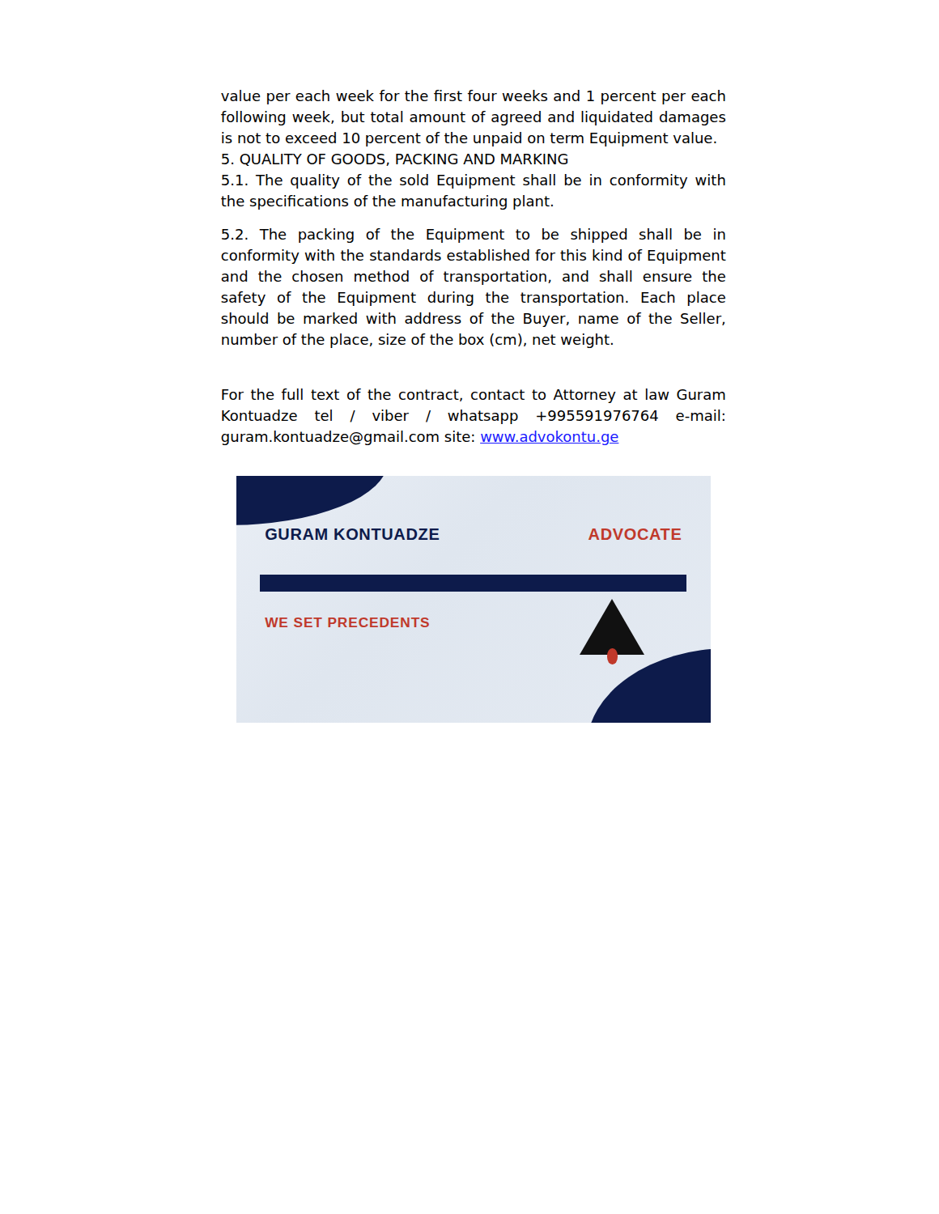value per each week for the first four weeks and 1 percent per each following week, but total amount of agreed and liquidated damages is not to exceed 10 percent of the unpaid on term Equipment value.
5. QUALITY OF GOODS, PACKING AND MARKING
5.1. The quality of the sold Equipment shall be in conformity with the specifications of the manufacturing plant.
5.2. The packing of the Equipment to be shipped shall be in conformity with the standards established for this kind of Equipment and the chosen method of transportation, and shall ensure the safety of the Equipment during the transportation. Each place should be marked with address of the Buyer, name of the Seller, number of the place, size of the box (cm), net weight.
For the full text of the contract, contact to Attorney at law Guram Kontuadze tel / viber / whatsapp +995591976764 e-mail: guram.kontuadze@gmail.com site: www.advokontu.ge
GURAM KONTUADZE ADVOCATE
WE SET PRECEDENTS